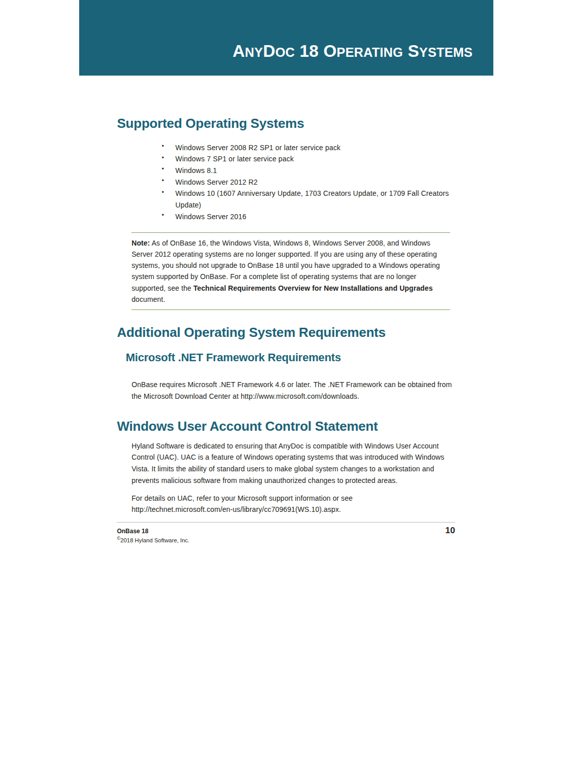ANYDOC 18 OPERATING SYSTEMS
Supported Operating Systems
Windows Server 2008 R2 SP1 or later service pack
Windows 7 SP1 or later service pack
Windows 8.1
Windows Server 2012 R2
Windows 10 (1607 Anniversary Update, 1703 Creators Update, or 1709 Fall Creators Update)
Windows Server 2016
Note: As of OnBase 16, the Windows Vista, Windows 8, Windows Server 2008, and Windows Server 2012 operating systems are no longer supported. If you are using any of these operating systems, you should not upgrade to OnBase 18 until you have upgraded to a Windows operating system supported by OnBase. For a complete list of operating systems that are no longer supported, see the Technical Requirements Overview for New Installations and Upgrades document.
Additional Operating System Requirements
Microsoft .NET Framework Requirements
OnBase requires Microsoft .NET Framework 4.6 or later. The .NET Framework can be obtained from the Microsoft Download Center at http://www.microsoft.com/downloads.
Windows User Account Control Statement
Hyland Software is dedicated to ensuring that AnyDoc is compatible with Windows User Account Control (UAC). UAC is a feature of Windows operating systems that was introduced with Windows Vista. It limits the ability of standard users to make global system changes to a workstation and prevents malicious software from making unauthorized changes to protected areas.
For details on UAC, refer to your Microsoft support information or see http://technet.microsoft.com/en-us/library/cc709691(WS.10).aspx.
OnBase 18
©2018 Hyland Software, Inc.
10